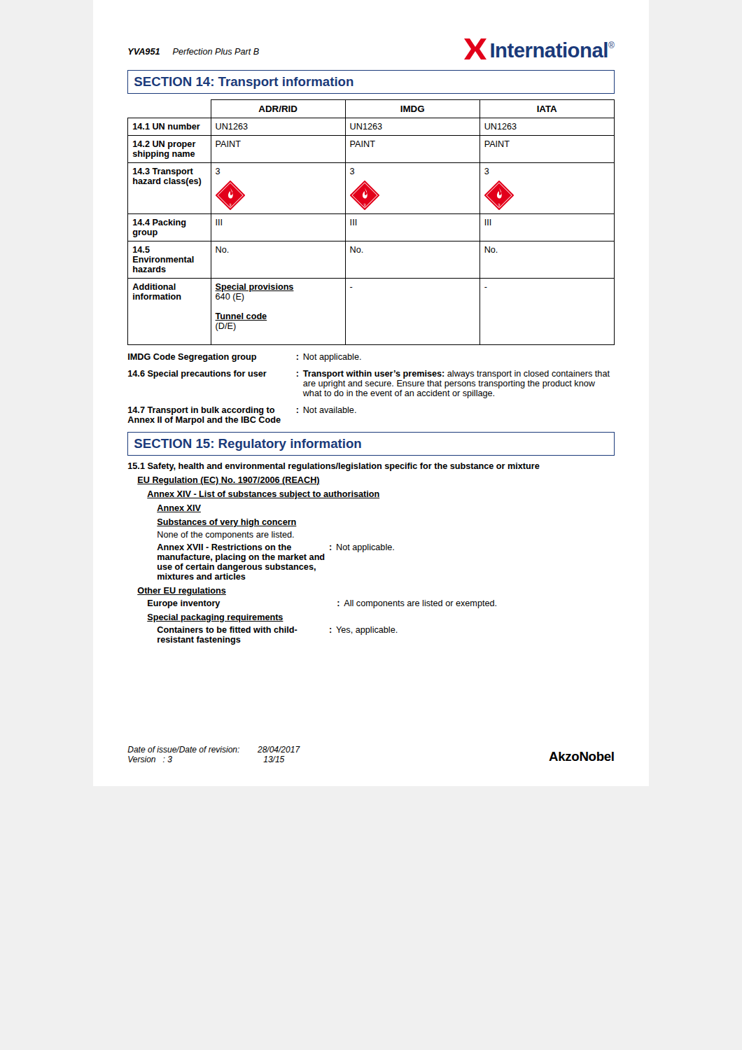YVA951 Perfection Plus Part B
International®
SECTION 14: Transport information
| | ADR/RID | IMDG | IATA |
| --- | --- | --- | --- |
| 14.1 UN number | UN1263 | UN1263 | UN1263 |
| 14.2 UN proper shipping name | PAINT | PAINT | PAINT |
| 14.3 Transport hazard class(es) | 3 3 | 3 3 | 3 3 |
| 14.4 Packing group | III | III | III |
| 14.5 Environmental hazards | No. | No. | No. |
| Additional information | Special provisions 640 (E) Tunnel code (D/E) | - | - |
IMDG Code Segregation group
:
Not applicable.
14.6 Special precautions for user
:
Transport within user’s premises: always transport in closed containers that are upright and secure. Ensure that persons transporting the product know what to do in the event of an accident or spillage.
14.7 Transport in bulk according to Annex II of Marpol and the IBC Code
:
Not available.
SECTION 15: Regulatory information
15.1 Safety, health and environmental regulations/legislation specific for the substance or mixture
EU Regulation (EC) No. 1907/2006 (REACH)
Annex XIV - List of substances subject to authorisation
Annex XIV
Substances of very high concern
None of the components are listed.
Annex XVII - Restrictions on the manufacture, placing on the market and use of certain dangerous substances, mixtures and articles
:
Not applicable.
Other EU regulations
Europe inventory
:
All components are listed or exempted.
Special packaging requirements
Containers to be fitted with child-resistant fastenings
:
Yes, applicable.
Date of issue/Date of revision
:
28/04/2017
Version : 3
13/15
AkzoNobel